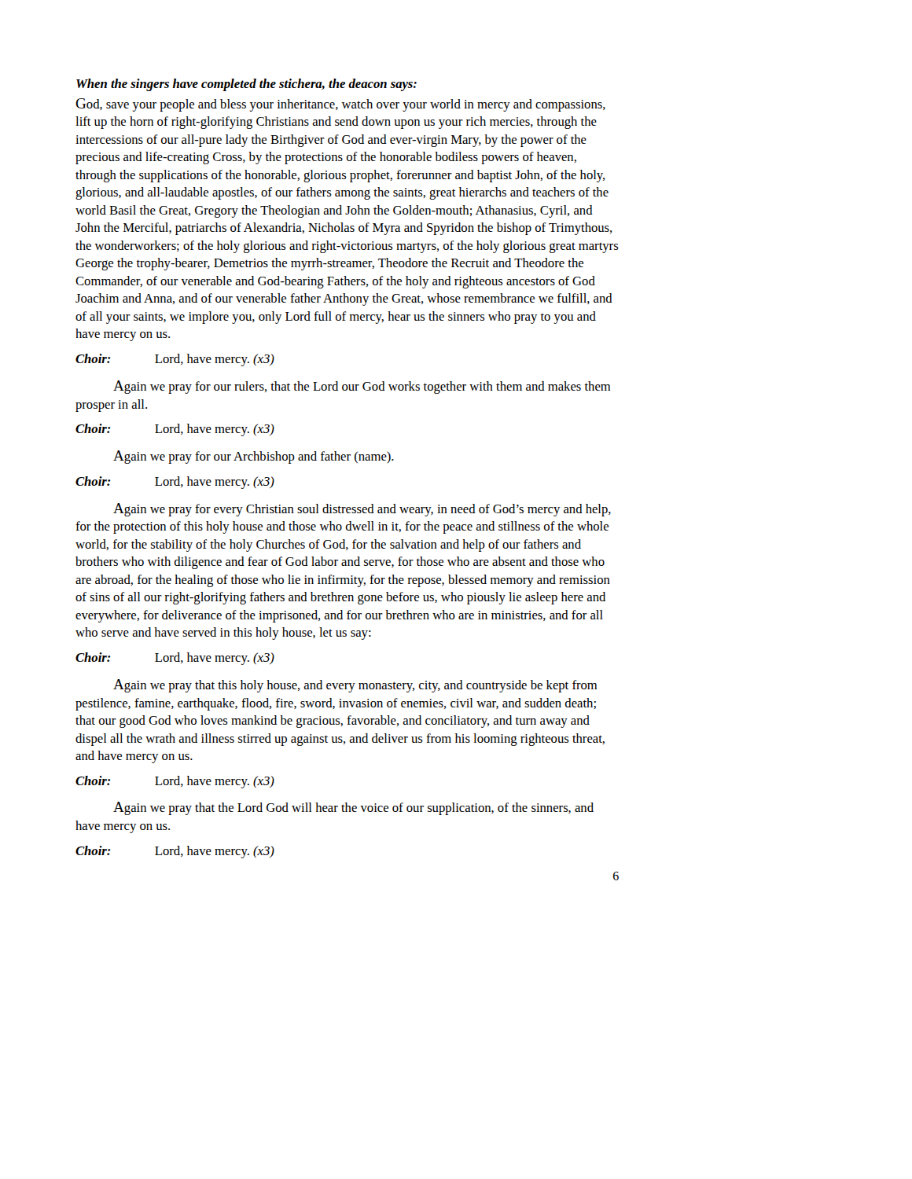When the singers have completed the stichera, the deacon says:
God, save your people and bless your inheritance, watch over your world in mercy and compassions, lift up the horn of right-glorifying Christians and send down upon us your rich mercies, through the intercessions of our all-pure lady the Birthgiver of God and ever-virgin Mary, by the power of the precious and life-creating Cross, by the protections of the honorable bodiless powers of heaven, through the supplications of the honorable, glorious prophet, forerunner and baptist John, of the holy, glorious, and all-laudable apostles, of our fathers among the saints, great hierarchs and teachers of the world Basil the Great, Gregory the Theologian and John the Golden-mouth; Athanasius, Cyril, and John the Merciful, patriarchs of Alexandria, Nicholas of Myra and Spyridon the bishop of Trimythous, the wonderworkers; of the holy glorious and right-victorious martyrs, of the holy glorious great martyrs George the trophy-bearer, Demetrios the myrrh-streamer, Theodore the Recruit and Theodore the Commander, of our venerable and God-bearing Fathers, of the holy and righteous ancestors of God Joachim and Anna, and of our venerable father Anthony the Great, whose remembrance we fulfill, and of all your saints, we implore you, only Lord full of mercy, hear us the sinners who pray to you and have mercy on us.
Choir: Lord, have mercy. (x3)
Again we pray for our rulers, that the Lord our God works together with them and makes them prosper in all.
Choir: Lord, have mercy. (x3)
Again we pray for our Archbishop and father (name).
Choir: Lord, have mercy. (x3)
Again we pray for every Christian soul distressed and weary, in need of God’s mercy and help, for the protection of this holy house and those who dwell in it, for the peace and stillness of the whole world, for the stability of the holy Churches of God, for the salvation and help of our fathers and brothers who with diligence and fear of God labor and serve, for those who are absent and those who are abroad, for the healing of those who lie in infirmity, for the repose, blessed memory and remission of sins of all our right-glorifying fathers and brethren gone before us, who piously lie asleep here and everywhere, for deliverance of the imprisoned, and for our brethren who are in ministries, and for all who serve and have served in this holy house, let us say:
Choir: Lord, have mercy. (x3)
Again we pray that this holy house, and every monastery, city, and countryside be kept from pestilence, famine, earthquake, flood, fire, sword, invasion of enemies, civil war, and sudden death; that our good God who loves mankind be gracious, favorable, and conciliatory, and turn away and dispel all the wrath and illness stirred up against us, and deliver us from his looming righteous threat, and have mercy on us.
Choir: Lord, have mercy. (x3)
Again we pray that the Lord God will hear the voice of our supplication, of the sinners, and have mercy on us.
Choir: Lord, have mercy. (x3)
6